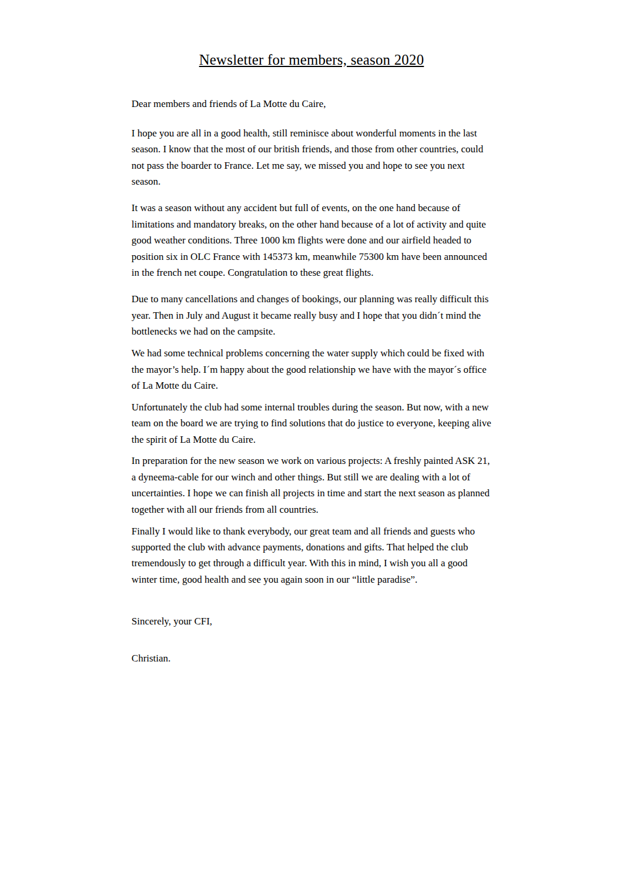Newsletter for members, season 2020
Dear members and friends of La Motte du Caire,
I hope you are all in a good health, still reminisce about wonderful moments in the last season. I know that the most of our british friends, and those from other countries, could not pass the boarder to France. Let me say, we missed you and hope to see you next season.
It was a season without any accident but full of events, on the one hand because of limitations and mandatory breaks, on the other hand because of a lot of activity and quite good weather conditions. Three 1000 km flights were done and our airfield headed to position six in OLC France with 145373 km, meanwhile 75300 km have been announced in the french net coupe. Congratulation to these great flights.
Due to many cancellations and changes of bookings, our planning was really difficult this year. Then in July and August it became really busy and I hope that you didn´t mind the bottlenecks we had on the campsite.
We had some technical problems concerning the water supply which could be fixed with the mayor’s help. I´m happy about the good relationship we have with the mayor´s office of La Motte du Caire.
Unfortunately the club had some internal troubles during the season. But now, with a new team on the board we are trying to find solutions that do justice to everyone, keeping alive the spirit of La Motte du Caire.
In preparation for the new season we work on various projects: A freshly painted ASK 21, a dyneema-cable for our winch and other things. But still we are dealing with a lot of uncertainties. I hope we can finish all projects in time and start the next season as planned together with all our friends from all countries.
Finally I would like to thank everybody, our great team and all friends and guests who supported the club with advance payments, donations and gifts. That helped the club tremendously to get through a difficult year. With this in mind, I wish you all a good winter time, good health and see you again soon in our “little paradise”.
Sincerely, your CFI,
Christian.